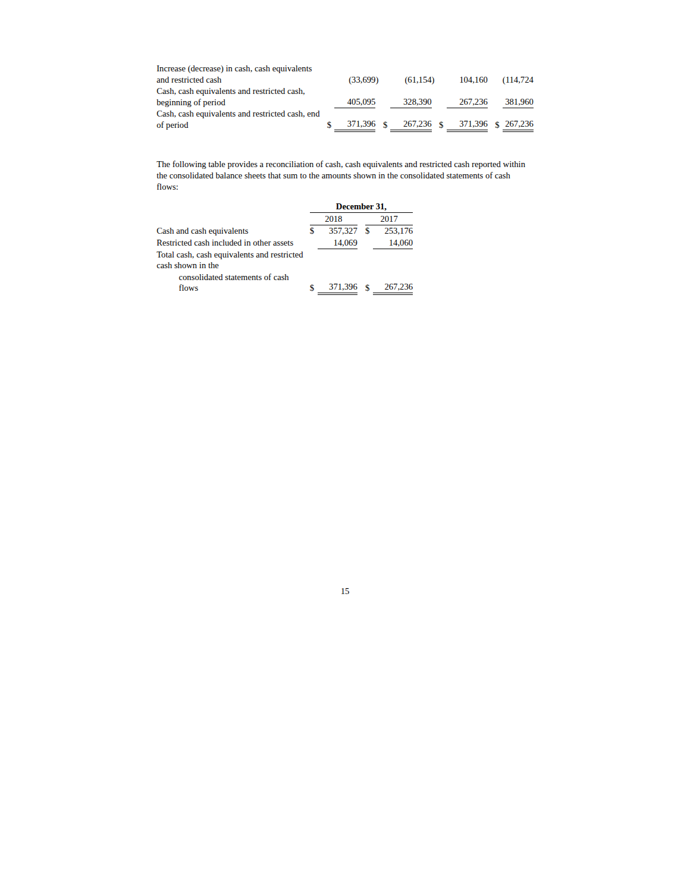| Increase (decrease) in cash, cash equivalents and restricted cash | | (33,699 | ) | | (61,154 | ) | | 104,160 | | | (114,724 |
| Cash, cash equivalents and restricted cash, beginning of period | | 405,095 | | | 328,390 | | | 267,236 | | | 381,960 |
| Cash, cash equivalents and restricted cash, end of period | $ | 371,396 | | $ | 267,236 | | $ | 371,396 | | $ | 267,236 |
The following table provides a reconciliation of cash, cash equivalents and restricted cash reported within the consolidated balance sheets that sum to the amounts shown in the consolidated statements of cash flows:
| | December 31, |
| | 2018 | | 2017 |
| Cash and cash equivalents | $ | 357,327 | | $ | 253,176 |
| Restricted cash included in other assets | | 14,069 | | | 14,060 |
| Total cash, cash equivalents and restricted cash shown in the | | | | | |
| consolidated statements of cash flows | $ | 371,396 | | $ | 267,236 |
15